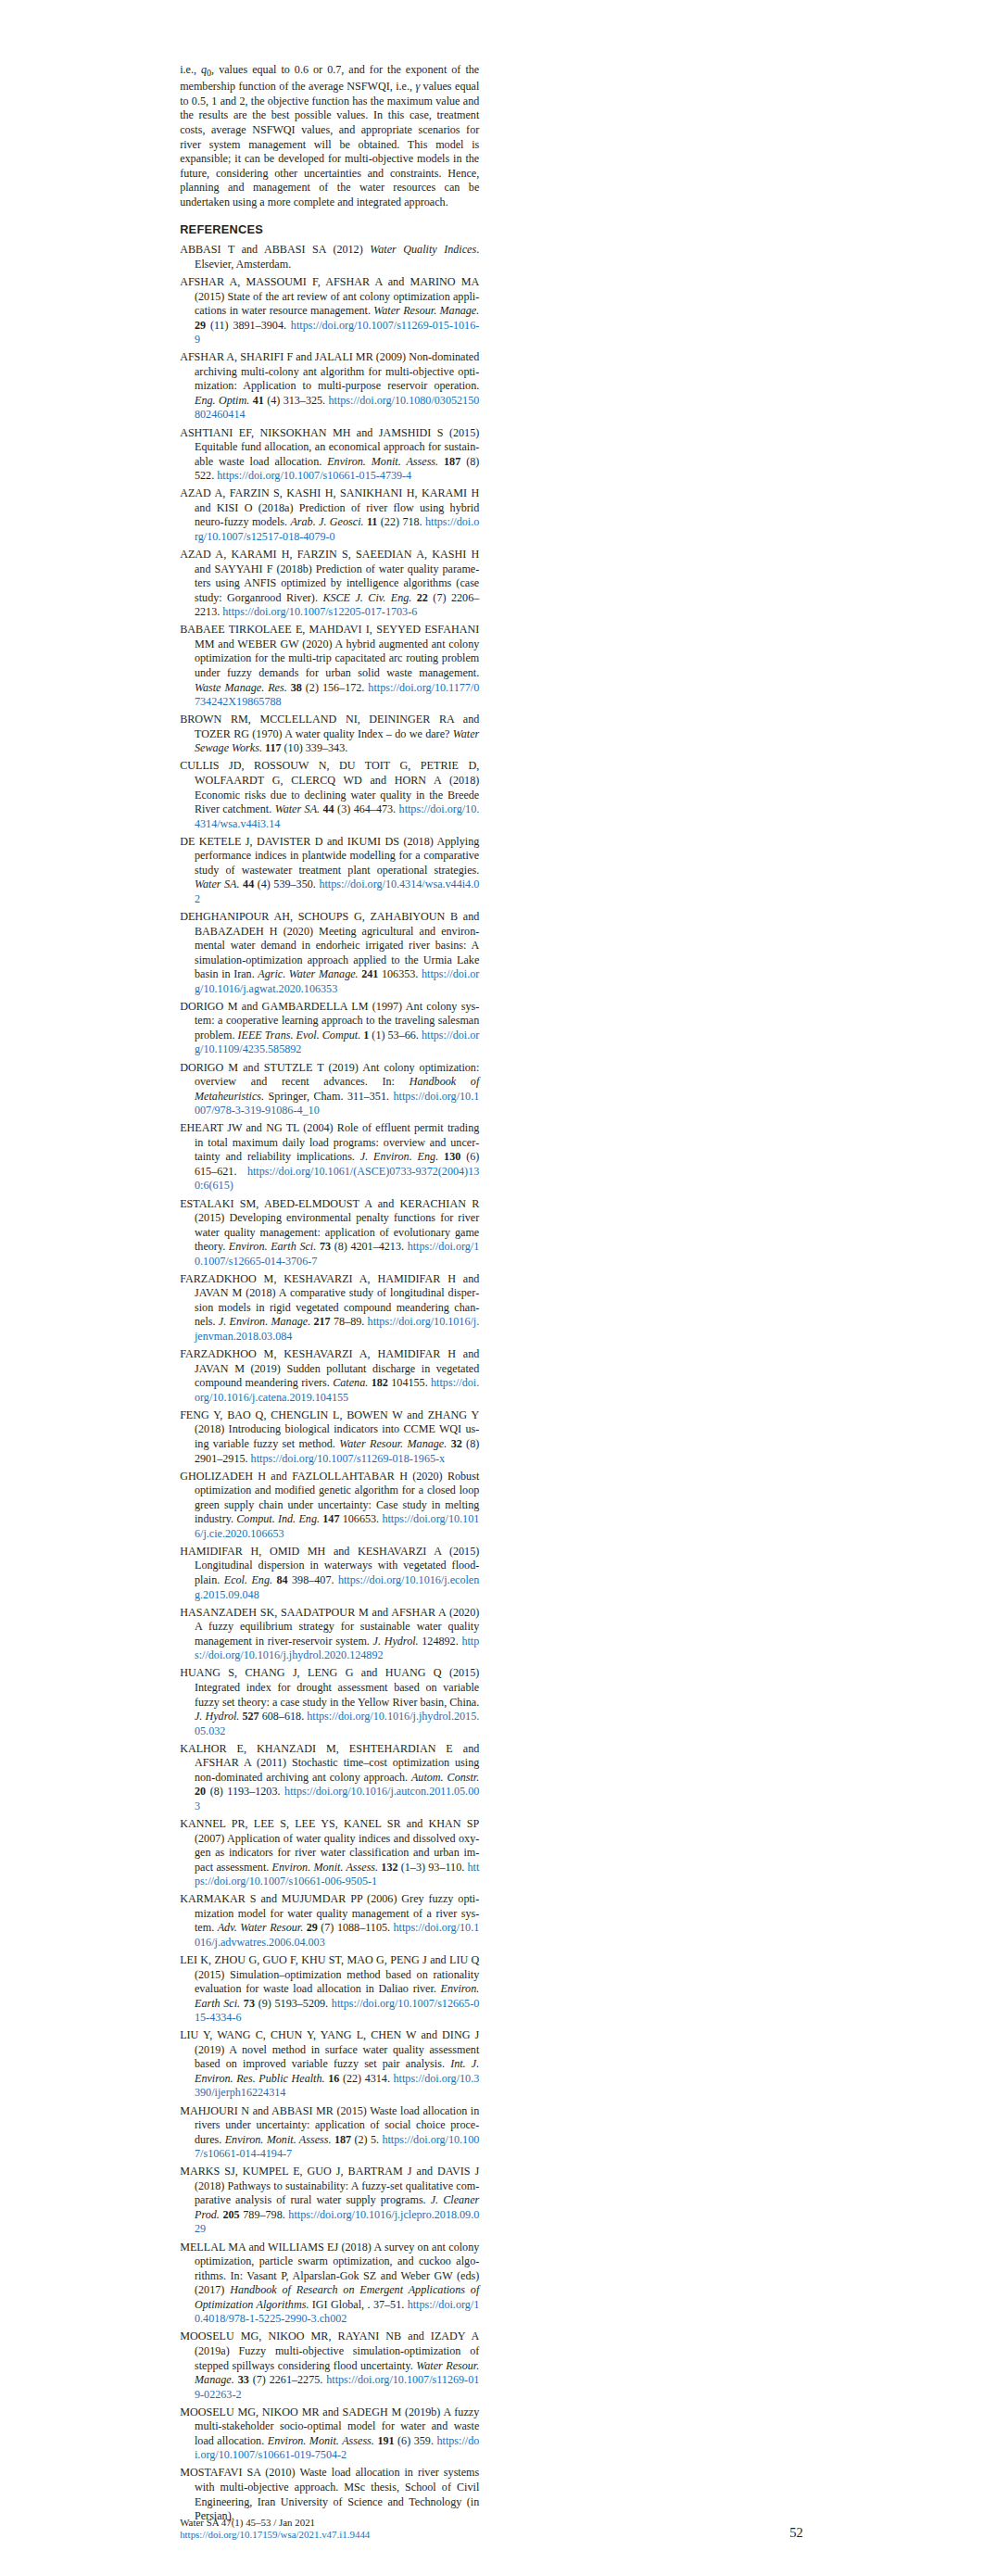i.e., q0, values equal to 0.6 or 0.7, and for the exponent of the membership function of the average NSFWQI, i.e., γ values equal to 0.5, 1 and 2, the objective function has the maximum value and the results are the best possible values. In this case, treatment costs, average NSFWQI values, and appropriate scenarios for river system management will be obtained. This model is expansible; it can be developed for multi-objective models in the future, considering other uncertainties and constraints. Hence, planning and management of the water resources can be undertaken using a more complete and integrated approach.
REFERENCES
ABBASI T and ABBASI SA (2012) Water Quality Indices. Elsevier, Amsterdam.
AFSHAR A, MASSOUMI F, AFSHAR A and MARINO MA (2015) State of the art review of ant colony optimization applications in water resource management. Water Resour. Manage. 29 (11) 3891–3904. https://doi.org/10.1007/s11269-015-1016-9
AFSHAR A, SHARIFI F and JALALI MR (2009) Non-dominated archiving multi-colony ant algorithm for multi-objective optimization: Application to multi-purpose reservoir operation. Eng. Optim. 41 (4) 313–325. https://doi.org/10.1080/03052150802460414
ASHTIANI EF, NIKSOKHAN MH and JAMSHIDI S (2015) Equitable fund allocation, an economical approach for sustainable waste load allocation. Environ. Monit. Assess. 187 (8) 522. https://doi.org/10.1007/s10661-015-4739-4
AZAD A, FARZIN S, KASHI H, SANIKHANI H, KARAMI H and KISI O (2018a) Prediction of river flow using hybrid neuro-fuzzy models. Arab. J. Geosci. 11 (22) 718. https://doi.org/10.1007/s12517-018-4079-0
AZAD A, KARAMI H, FARZIN S, SAEEDIAN A, KASHI H and SAYYAHI F (2018b) Prediction of water quality parameters using ANFIS optimized by intelligence algorithms (case study: Gorganrood River). KSCE J. Civ. Eng. 22 (7) 2206–2213. https://doi.org/10.1007/s12205-017-1703-6
BABAEE TIRKOLAEE E, MAHDAVI I, SEYYED ESFAHANI MM and WEBER GW (2020) A hybrid augmented ant colony optimization for the multi-trip capacitated arc routing problem under fuzzy demands for urban solid waste management. Waste Manage. Res. 38 (2) 156–172. https://doi.org/10.1177/0734242X19865788
BROWN RM, MCCLELLAND NI, DEININGER RA and TOZER RG (1970) A water quality Index – do we dare? Water Sewage Works. 117 (10) 339–343.
CULLIS JD, ROSSOUW N, DU TOIT G, PETRIE D, WOLFAARDT G, CLERCQ WD and HORN A (2018) Economic risks due to declining water quality in the Breede River catchment. Water SA. 44 (3) 464–473. https://doi.org/10.4314/wsa.v44i3.14
DE KETELE J, DAVISTER D and IKUMI DS (2018) Applying performance indices in plantwide modelling for a comparative study of wastewater treatment plant operational strategies. Water SA. 44 (4) 539–350. https://doi.org/10.4314/wsa.v44i4.02
DEHGHANIPOUR AH, SCHOUPS G, ZAHABIYOUN B and BABAZADEH H (2020) Meeting agricultural and environmental water demand in endorheic irrigated river basins: A simulation-optimization approach applied to the Urmia Lake basin in Iran. Agric. Water Manage. 241 106353. https://doi.org/10.1016/j.agwat.2020.106353
DORIGO M and GAMBARDELLA LM (1997) Ant colony system: a cooperative learning approach to the traveling salesman problem. IEEE Trans. Evol. Comput. 1 (1) 53–66. https://doi.org/10.1109/4235.585892
DORIGO M and STUTZLE T (2019) Ant colony optimization: overview and recent advances. In: Handbook of Metaheuristics. Springer, Cham. 311–351. https://doi.org/10.1007/978-3-319-91086-4_10
EHEART JW and NG TL (2004) Role of effluent permit trading in total maximum daily load programs: overview and uncertainty and reliability implications. J. Environ. Eng. 130 (6) 615–621. https://doi.org/10.1061/(ASCE)0733-9372(2004)130:6(615)
ESTALAKI SM, ABED-ELMDOUST A and KERACHIAN R (2015) Developing environmental penalty functions for river water quality management: application of evolutionary game theory. Environ. Earth Sci. 73 (8) 4201–4213. https://doi.org/10.1007/s12665-014-3706-7
FARZADKHOO M, KESHAVARZI A, HAMIDIFAR H and JAVAN M (2018) A comparative study of longitudinal dispersion models in rigid vegetated compound meandering channels. J. Environ. Manage. 217 78–89. https://doi.org/10.1016/j.jenvman.2018.03.084
FARZADKHOO M, KESHAVARZI A, HAMIDIFAR H and JAVAN M (2019) Sudden pollutant discharge in vegetated compound meandering rivers. Catena. 182 104155. https://doi.org/10.1016/j.catena.2019.104155
FENG Y, BAO Q, CHENGLIN L, BOWEN W and ZHANG Y (2018) Introducing biological indicators into CCME WQI using variable fuzzy set method. Water Resour. Manage. 32 (8) 2901–2915. https://doi.org/10.1007/s11269-018-1965-x
GHOLIZADEH H and FAZLOLLAHTABAR H (2020) Robust optimization and modified genetic algorithm for a closed loop green supply chain under uncertainty: Case study in melting industry. Comput. Ind. Eng. 147 106653. https://doi.org/10.1016/j.cie.2020.106653
HAMIDIFAR H, OMID MH and KESHAVARZI A (2015) Longitudinal dispersion in waterways with vegetated floodplain. Ecol. Eng. 84 398–407. https://doi.org/10.1016/j.ecoleng.2015.09.048
HASANZADEH SK, SAADATPOUR M and AFSHAR A (2020) A fuzzy equilibrium strategy for sustainable water quality management in river-reservoir system. J. Hydrol. 124892. https://doi.org/10.1016/j.jhydrol.2020.124892
HUANG S, CHANG J, LENG G and HUANG Q (2015) Integrated index for drought assessment based on variable fuzzy set theory: a case study in the Yellow River basin, China. J. Hydrol. 527 608–618. https://doi.org/10.1016/j.jhydrol.2015.05.032
KALHOR E, KHANZADI M, ESHTEHARDIAN E and AFSHAR A (2011) Stochastic time–cost optimization using non-dominated archiving ant colony approach. Autom. Constr. 20 (8) 1193–1203. https://doi.org/10.1016/j.autcon.2011.05.003
KANNEL PR, LEE S, LEE YS, KANEL SR and KHAN SP (2007) Application of water quality indices and dissolved oxygen as indicators for river water classification and urban impact assessment. Environ. Monit. Assess. 132 (1–3) 93–110. https://doi.org/10.1007/s10661-006-9505-1
KARMAKAR S and MUJUMDAR PP (2006) Grey fuzzy optimization model for water quality management of a river system. Adv. Water Resour. 29 (7) 1088–1105. https://doi.org/10.1016/j.advwatres.2006.04.003
LEI K, ZHOU G, GUO F, KHU ST, MAO G, PENG J and LIU Q (2015) Simulation–optimization method based on rationality evaluation for waste load allocation in Daliao river. Environ. Earth Sci. 73 (9) 5193–5209. https://doi.org/10.1007/s12665-015-4334-6
LIU Y, WANG C, CHUN Y, YANG L, CHEN W and DING J (2019) A novel method in surface water quality assessment based on improved variable fuzzy set pair analysis. Int. J. Environ. Res. Public Health. 16 (22) 4314. https://doi.org/10.3390/ijerph16224314
MAHJOURI N and ABBASI MR (2015) Waste load allocation in rivers under uncertainty: application of social choice procedures. Environ. Monit. Assess. 187 (2) 5. https://doi.org/10.1007/s10661-014-4194-7
MARKS SJ, KUMPEL E, GUO J, BARTRAM J and DAVIS J (2018) Pathways to sustainability: A fuzzy-set qualitative comparative analysis of rural water supply programs. J. Cleaner Prod. 205 789–798. https://doi.org/10.1016/j.jclepro.2018.09.029
MELLAL MA and WILLIAMS EJ (2018) A survey on ant colony optimization, particle swarm optimization, and cuckoo algorithms. In: Vasant P, Alparslan-Gok SZ and Weber GW (eds) (2017) Handbook of Research on Emergent Applications of Optimization Algorithms. IGI Global, . 37–51. https://doi.org/10.4018/978-1-5225-2990-3.ch002
MOOSELU MG, NIKOO MR, RAYANI NB and IZADY A (2019a) Fuzzy multi-objective simulation-optimization of stepped spillways considering flood uncertainty. Water Resour. Manage. 33 (7) 2261–2275. https://doi.org/10.1007/s11269-019-02263-2
MOOSELU MG, NIKOO MR and SADEGH M (2019b) A fuzzy multi-stakeholder socio-optimal model for water and waste load allocation. Environ. Monit. Assess. 191 (6) 359. https://doi.org/10.1007/s10661-019-7504-2
MOSTAFAVI SA (2010) Waste load allocation in river systems with multi-objective approach. MSc thesis, School of Civil Engineering, Iran University of Science and Technology (in Persian).
Water SA 47(1) 45–53 / Jan 2021
https://doi.org/10.17159/wsa/2021.v47.i1.9444
52